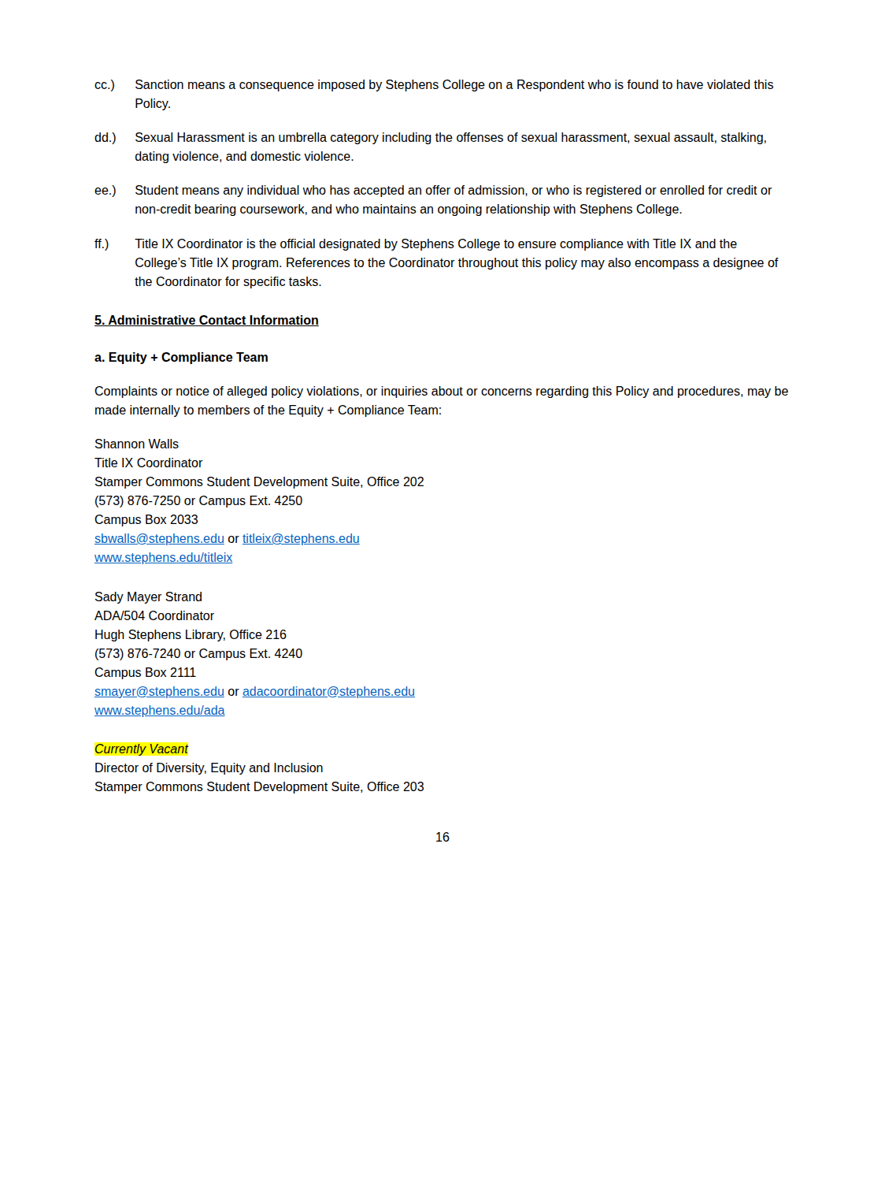cc.) Sanction means a consequence imposed by Stephens College on a Respondent who is found to have violated this Policy.
dd.) Sexual Harassment is an umbrella category including the offenses of sexual harassment, sexual assault, stalking, dating violence, and domestic violence.
ee.) Student means any individual who has accepted an offer of admission, or who is registered or enrolled for credit or non-credit bearing coursework, and who maintains an ongoing relationship with Stephens College.
ff.) Title IX Coordinator is the official designated by Stephens College to ensure compliance with Title IX and the College’s Title IX program. References to the Coordinator throughout this policy may also encompass a designee of the Coordinator for specific tasks.
5. Administrative Contact Information
a. Equity + Compliance Team
Complaints or notice of alleged policy violations, or inquiries about or concerns regarding this Policy and procedures, may be made internally to members of the Equity + Compliance Team:
Shannon Walls
Title IX Coordinator
Stamper Commons Student Development Suite, Office 202
(573) 876-7250 or Campus Ext. 4250
Campus Box 2033
sbwalls@stephens.edu or titleix@stephens.edu
www.stephens.edu/titleix
Sady Mayer Strand
ADA/504 Coordinator
Hugh Stephens Library, Office 216
(573) 876-7240 or Campus Ext. 4240
Campus Box 2111
smayer@stephens.edu or adacoordinator@stephens.edu
www.stephens.edu/ada
Currently Vacant
Director of Diversity, Equity and Inclusion
Stamper Commons Student Development Suite, Office 203
16